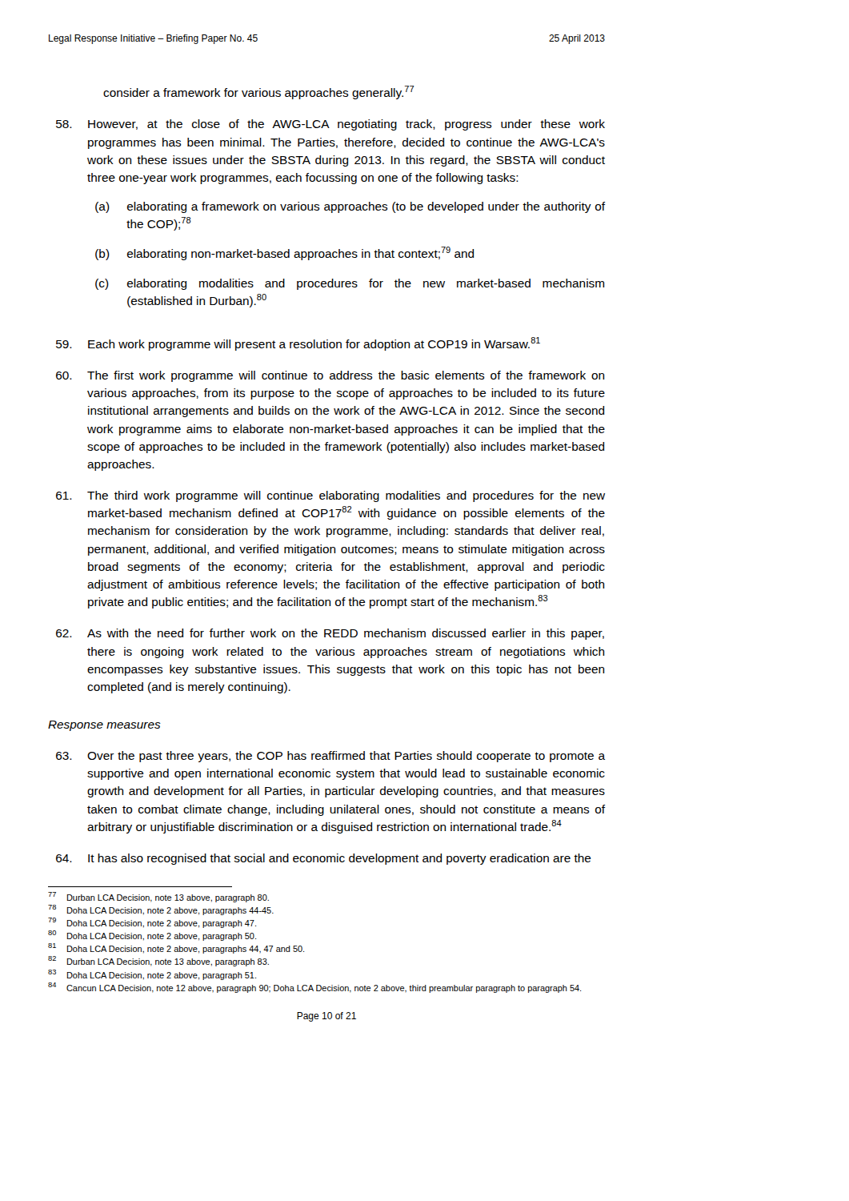Legal Response Initiative – Briefing Paper No. 45 25 April 2013
consider a framework for various approaches generally.77
58. However, at the close of the AWG-LCA negotiating track, progress under these work programmes has been minimal. The Parties, therefore, decided to continue the AWG-LCA's work on these issues under the SBSTA during 2013. In this regard, the SBSTA will conduct three one-year work programmes, each focussing on one of the following tasks:
(a) elaborating a framework on various approaches (to be developed under the authority of the COP);78
(b) elaborating non-market-based approaches in that context;79 and
(c) elaborating modalities and procedures for the new market-based mechanism (established in Durban).80
59. Each work programme will present a resolution for adoption at COP19 in Warsaw.81
60. The first work programme will continue to address the basic elements of the framework on various approaches, from its purpose to the scope of approaches to be included to its future institutional arrangements and builds on the work of the AWG-LCA in 2012. Since the second work programme aims to elaborate non-market-based approaches it can be implied that the scope of approaches to be included in the framework (potentially) also includes market-based approaches.
61. The third work programme will continue elaborating modalities and procedures for the new market-based mechanism defined at COP1782 with guidance on possible elements of the mechanism for consideration by the work programme, including: standards that deliver real, permanent, additional, and verified mitigation outcomes; means to stimulate mitigation across broad segments of the economy; criteria for the establishment, approval and periodic adjustment of ambitious reference levels; the facilitation of the effective participation of both private and public entities; and the facilitation of the prompt start of the mechanism.83
62. As with the need for further work on the REDD mechanism discussed earlier in this paper, there is ongoing work related to the various approaches stream of negotiations which encompasses key substantive issues. This suggests that work on this topic has not been completed (and is merely continuing).
Response measures
63. Over the past three years, the COP has reaffirmed that Parties should cooperate to promote a supportive and open international economic system that would lead to sustainable economic growth and development for all Parties, in particular developing countries, and that measures taken to combat climate change, including unilateral ones, should not constitute a means of arbitrary or unjustifiable discrimination or a disguised restriction on international trade.84
64. It has also recognised that social and economic development and poverty eradication are the
77 Durban LCA Decision, note 13 above, paragraph 80.
78 Doha LCA Decision, note 2 above, paragraphs 44-45.
79 Doha LCA Decision, note 2 above, paragraph 47.
80 Doha LCA Decision, note 2 above, paragraph 50.
81 Doha LCA Decision, note 2 above, paragraphs 44, 47 and 50.
82 Durban LCA Decision, note 13 above, paragraph 83.
83 Doha LCA Decision, note 2 above, paragraph 51.
84 Cancun LCA Decision, note 12 above, paragraph 90; Doha LCA Decision, note 2 above, third preambular paragraph to paragraph 54.
Page 10 of 21